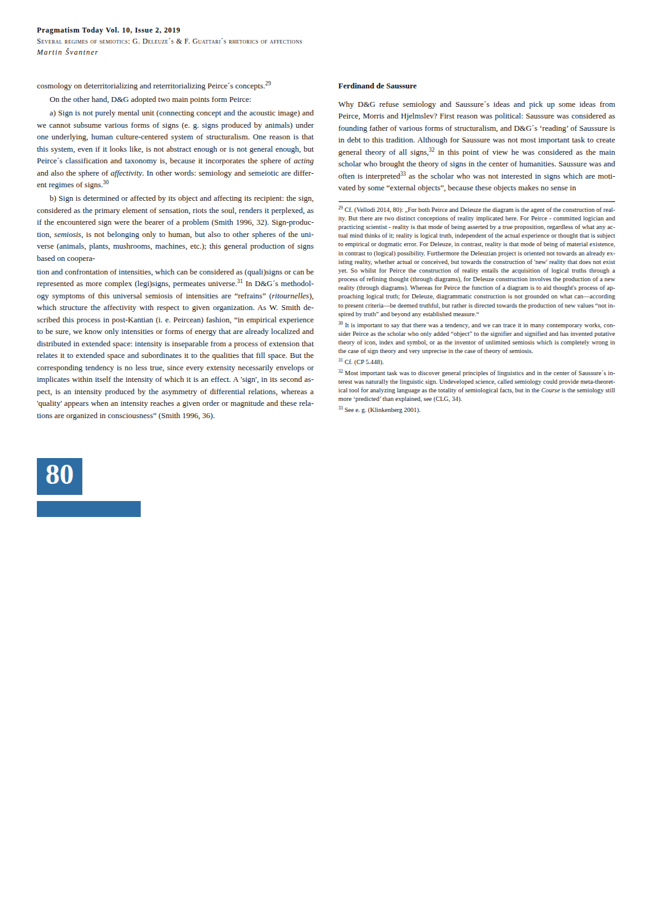Pragmatism Today Vol. 10, Issue 2, 2019
Several regimes of semiotics: G. Deleuze´s & F. Guattari´s rhetorics of affections
Martin Švantner
cosmology on deterritorializing and reterritorializing Peirce´s concepts.29
On the other hand, D&G adopted two main points form Peirce:
a) Sign is not purely mental unit (connecting concept and the acoustic image) and we cannot subsume various forms of signs (e. g. signs produced by animals) under one underlying, human culture-centered system of structuralism. One reason is that this system, even if it looks like, is not abstract enough or is not general enough, but Peirce´s classification and taxonomy is, because it incorporates the sphere of acting and also the sphere of affectivity. In other words: semiology and semeiotic are different regimes of signs.30
b) Sign is determined or affected by its object and affecting its recipient: the sign, considered as the primary element of sensation, riots the soul, renders it perplexed, as if the encountered sign were the bearer of a problem (Smith 1996, 32). Sign-production, semiosis, is not belonging only to human, but also to other spheres of the universe (animals, plants, mushrooms, machines, etc.); this general production of signs based on coopera-
tion and confrontation of intensities, which can be considered as (quali)signs or can be represented as more complex (legi)signs, permeates universe.31 In D&G´s methodology symptoms of this universal semiosis of intensities are “refrains” (ritournelles), which structure the affectivity with respect to given organization. As W. Smith described this process in post-Kantian (i. e. Peircean) fashion, “in empirical experience to be sure, we know only intensities or forms of energy that are already localized and distributed in extended space: intensity is inseparable from a process of extension that relates it to extended space and subordinates it to the qualities that fill space. But the corresponding tendency is no less true, since every extensity necessarily envelops or implicates within itself the intensity of which it is an effect. A 'sign', in its second aspect, is an intensity produced by the asymmetry of differential relations, whereas a 'quality' appears when an intensity reaches a given order or magnitude and these relations are organized in consciousness” (Smith 1996, 36).
Ferdinand de Saussure
Why D&G refuse semiology and Saussure´s ideas and pick up some ideas from Peirce, Morris and Hjelmslev? First reason was political: Saussure was considered as founding father of various forms of structuralism, and D&G´s ‘reading’ of Saussure is in debt to this tradition. Although for Saussure was not most important task to create general theory of all signs,32 in this point of view he was considered as the main scholar who brought the theory of signs in the center of humanities. Saussure was and often is interpreted33 as the scholar who was not interested in signs which are motivated by some “external objects”, because these objects makes no sense in
29 Cf. (Vellodi 2014, 80): „For both Peirce and Deleuze the diagram is the agent of the construction of reality. But there are two distinct conceptions of reality implicated here. For Peirce - committed logician and practicing scientist - reality is that mode of being asserted by a true proposition, regardless of what any actual mind thinks of it; reality is logical truth, independent of the actual experience or thought that is subject to empirical or dogmatic error. For Deleuze, in contrast, reality is that mode of being of material existence, in contrast to (logical) possibility. Furthermore the Deleuzian project is oriented not towards an already existing reality, whether actual or conceived, but towards the construction of 'new' reality that does not exist yet. So whilst for Peirce the construction of reality entails the acquisition of logical truths through a process of refining thought (through diagrams), for Deleuze construction involves the production of a new reality (through diagrams). Whereas for Peirce the function of a diagram is to aid thought's process of approaching logical truth; for Deleuze, diagrammatic construction is not grounded on what can—according to present criteria—be deemed truthful, but rather is directed towards the production of new values “not inspired by truth” and beyond any established measure.“
30 It is important to say that there was a tendency, and we can trace it in many contemporary works, consider Peirce as the scholar who only added “object” to the signifier and signified and has invented putative theory of icon, index and symbol, or as the inventor of unlimited semiosis which is completely wrong in the case of sign theory and very unprecise in the case of theory of semiosis.
31 Cf. (CP 5.448).
32 Most important task was to discover general principles of linguistics and in the center of Saussure´s interest was naturally the linguistic sign. Undeveloped science, called semiology could provide meta-theoretical tool for analyzing language as the totality of semiological facts, but in the Course is the semiology still more ‘predicted’ than explained, see (CLG, 34).
33 See e. g. (Klinkenberg 2001).
80